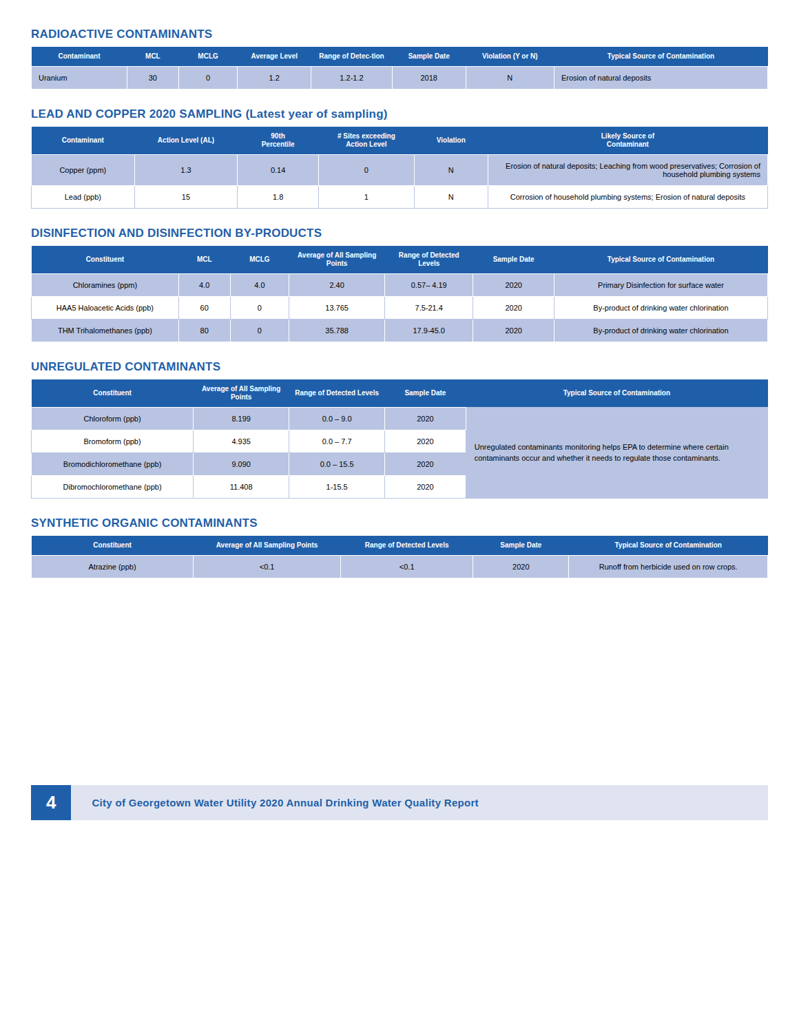RADIOACTIVE CONTAMINANTS
| Contaminant | MCL | MCLG | Average Level | Range of Detec-tion | Sample Date | Violation (Y or N) | Typical Source of Contamination |
| --- | --- | --- | --- | --- | --- | --- | --- |
| Uranium | 30 | 0 | 1.2 | 1.2-1.2 | 2018 | N | Erosion of natural deposits |
LEAD AND COPPER 2020 SAMPLING (Latest year of sampling)
| Contaminant | Action Level (AL) | 90th Percentile | # Sites exceeding Action Level | Violation | Likely Source of Contaminant |
| --- | --- | --- | --- | --- | --- |
| Copper (ppm) | 1.3 | 0.14 | 0 | N | Erosion of natural deposits; Leaching from wood preservatives; Corrosion of household plumbing systems |
| Lead (ppb) | 15 | 1.8 | 1 | N | Corrosion of household plumbing systems; Erosion of natural deposits |
DISINFECTION AND DISINFECTION BY-PRODUCTS
| Constituent | MCL | MCLG | Average of All Sampling Points | Range of Detected Levels | Sample Date | Typical Source of Contamination |
| --- | --- | --- | --- | --- | --- | --- |
| Chloramines (ppm) | 4.0 | 4.0 | 2.40 | 0.57– 4.19 | 2020 | Primary Disinfection for surface water |
| HAA5 Haloacetic Acids (ppb) | 60 | 0 | 13.765 | 7.5-21.4 | 2020 | By-product of drinking water chlorination |
| THM Trihalomethanes (ppb) | 80 | 0 | 35.788 | 17.9-45.0 | 2020 | By-product of drinking water chlorination |
UNREGULATED CONTAMINANTS
| Constituent | Average of All Sampling Points | Range of Detected Levels | Sample Date | Typical Source of Contamination |
| --- | --- | --- | --- | --- |
| Chloroform (ppb) | 8.199 | 0.0 – 9.0 | 2020 | Unregulated contaminants monitoring helps EPA to determine where certain contaminants occur and whether it needs to regulate those contaminants. |
| Bromoform (ppb) | 4.935 | 0.0 – 7.7 | 2020 |
| Bromodichloromethane (ppb) | 9.090 | 0.0 – 15.5 | 2020 |
| Dibromochloromethane (ppb) | 11.408 | 1-15.5 | 2020 |
SYNTHETIC ORGANIC CONTAMINANTS
| Constituent | Average of All Sampling Points | Range of Detected Levels | Sample Date | Typical Source of Contamination |
| --- | --- | --- | --- | --- |
| Atrazine (ppb) | <0.1 | <0.1 | 2020 | Runoff from herbicide used on row crops. |
4
City of Georgetown Water Utility 2020 Annual Drinking Water Quality Report